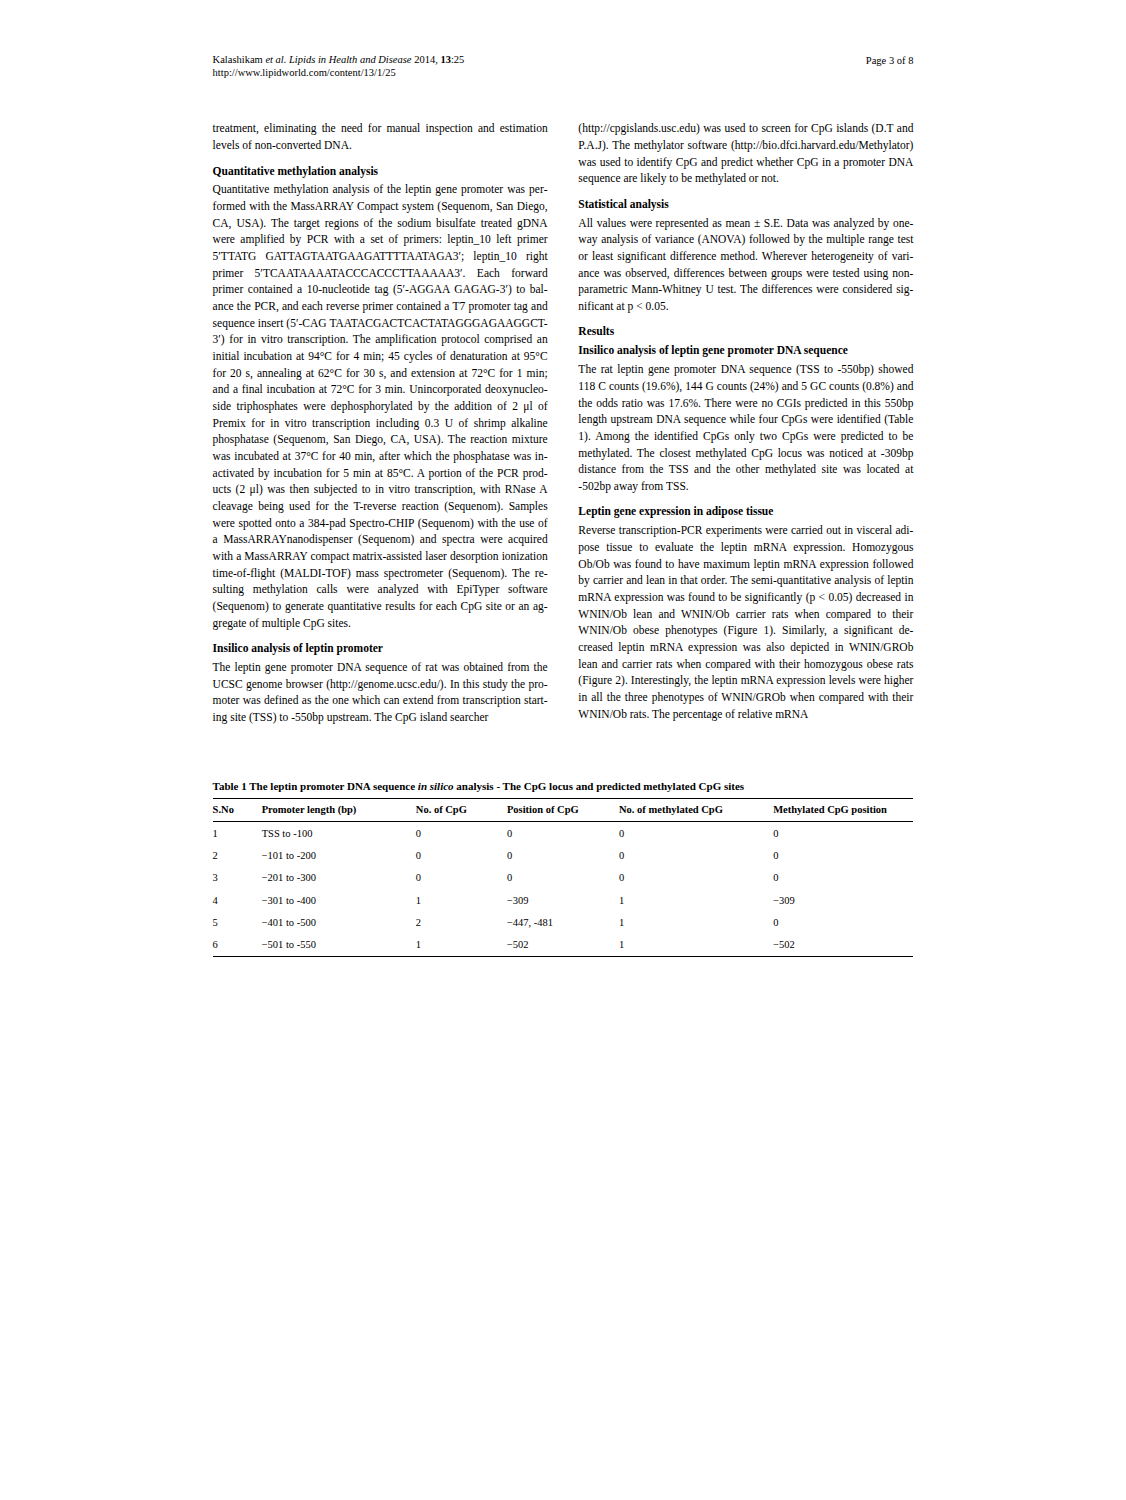Kalashikam et al. Lipids in Health and Disease 2014, 13:25
http://www.lipidworld.com/content/13/1/25
Page 3 of 8
treatment, eliminating the need for manual inspection and estimation levels of non-converted DNA.
Quantitative methylation analysis
Quantitative methylation analysis of the leptin gene promoter was performed with the MassARRAY Compact system (Sequenom, San Diego, CA, USA). The target regions of the sodium bisulfate treated gDNA were amplified by PCR with a set of primers: leptin_10 left primer 5′TTATG GATTAGTAATGAAGATTTTAATAGA3′; leptin_10 right primer 5′TCAATAAAATACCCACCCTTAAAAA3′. Each forward primer contained a 10-nucleotide tag (5′-AGGAA GAGAG-3′) to balance the PCR, and each reverse primer contained a T7 promoter tag and sequence insert (5′-CAG TAATACGACTCACTATAGGGAGAAGGCT-3′) for in vitro transcription. The amplification protocol comprised an initial incubation at 94°C for 4 min; 45 cycles of denaturation at 95°C for 20 s, annealing at 62°C for 30 s, and extension at 72°C for 1 min; and a final incubation at 72°C for 3 min. Unincorporated deoxynucleoside triphosphates were dephosphorylated by the addition of 2 μl of Premix for in vitro transcription including 0.3 U of shrimp alkaline phosphatase (Sequenom, San Diego, CA, USA). The reaction mixture was incubated at 37°C for 40 min, after which the phosphatase was inactivated by incubation for 5 min at 85°C. A portion of the PCR products (2 μl) was then subjected to in vitro transcription, with RNase A cleavage being used for the T-reverse reaction (Sequenom). Samples were spotted onto a 384-pad Spectro-CHIP (Sequenom) with the use of a MassARRAYnanodispenser (Sequenom) and spectra were acquired with a MassARRAY compact matrix-assisted laser desorption ionization time-of-flight (MALDI-TOF) mass spectrometer (Sequenom). The resulting methylation calls were analyzed with EpiTyper software (Sequenom) to generate quantitative results for each CpG site or an aggregate of multiple CpG sites.
Insilico analysis of leptin promoter
The leptin gene promoter DNA sequence of rat was obtained from the UCSC genome browser (http://genome.ucsc.edu/). In this study the promoter was defined as the one which can extend from transcription starting site (TSS) to -550bp upstream. The CpG island searcher
(http://cpgislands.usc.edu) was used to screen for CpG islands (D.T and P.A.J). The methylator software (http://bio.dfci.harvard.edu/Methylator) was used to identify CpG and predict whether CpG in a promoter DNA sequence are likely to be methylated or not.
Statistical analysis
All values were represented as mean ± S.E. Data was analyzed by one-way analysis of variance (ANOVA) followed by the multiple range test or least significant difference method. Wherever heterogeneity of variance was observed, differences between groups were tested using non-parametric Mann-Whitney U test. The differences were considered significant at p < 0.05.
Results
Insilico analysis of leptin gene promoter DNA sequence
The rat leptin gene promoter DNA sequence (TSS to -550bp) showed 118 C counts (19.6%), 144 G counts (24%) and 5 GC counts (0.8%) and the odds ratio was 17.6%. There were no CGIs predicted in this 550bp length upstream DNA sequence while four CpGs were identified (Table 1). Among the identified CpGs only two CpGs were predicted to be methylated. The closest methylated CpG locus was noticed at -309bp distance from the TSS and the other methylated site was located at -502bp away from TSS.
Leptin gene expression in adipose tissue
Reverse transcription-PCR experiments were carried out in visceral adipose tissue to evaluate the leptin mRNA expression. Homozygous Ob/Ob was found to have maximum leptin mRNA expression followed by carrier and lean in that order. The semi-quantitative analysis of leptin mRNA expression was found to be significantly (p < 0.05) decreased in WNIN/Ob lean and WNIN/Ob carrier rats when compared to their WNIN/Ob obese phenotypes (Figure 1). Similarly, a significant decreased leptin mRNA expression was also depicted in WNIN/GROb lean and carrier rats when compared with their homozygous obese rats (Figure 2). Interestingly, the leptin mRNA expression levels were higher in all the three phenotypes of WNIN/GROb when compared with their WNIN/Ob rats. The percentage of relative mRNA
Table 1 The leptin promoter DNA sequence in silico analysis - The CpG locus and predicted methylated CpG sites
| S.No | Promoter length (bp) | No. of CpG | Position of CpG | No. of methylated CpG | Methylated CpG position |
| --- | --- | --- | --- | --- | --- |
| 1 | TSS to -100 | 0 | 0 | 0 | 0 |
| 2 | −101 to -200 | 0 | 0 | 0 | 0 |
| 3 | −201 to -300 | 0 | 0 | 0 | 0 |
| 4 | −301 to -400 | 1 | −309 | 1 | −309 |
| 5 | −401 to -500 | 2 | −447, -481 | 1 | 0 |
| 6 | −501 to -550 | 1 | −502 | 1 | −502 |